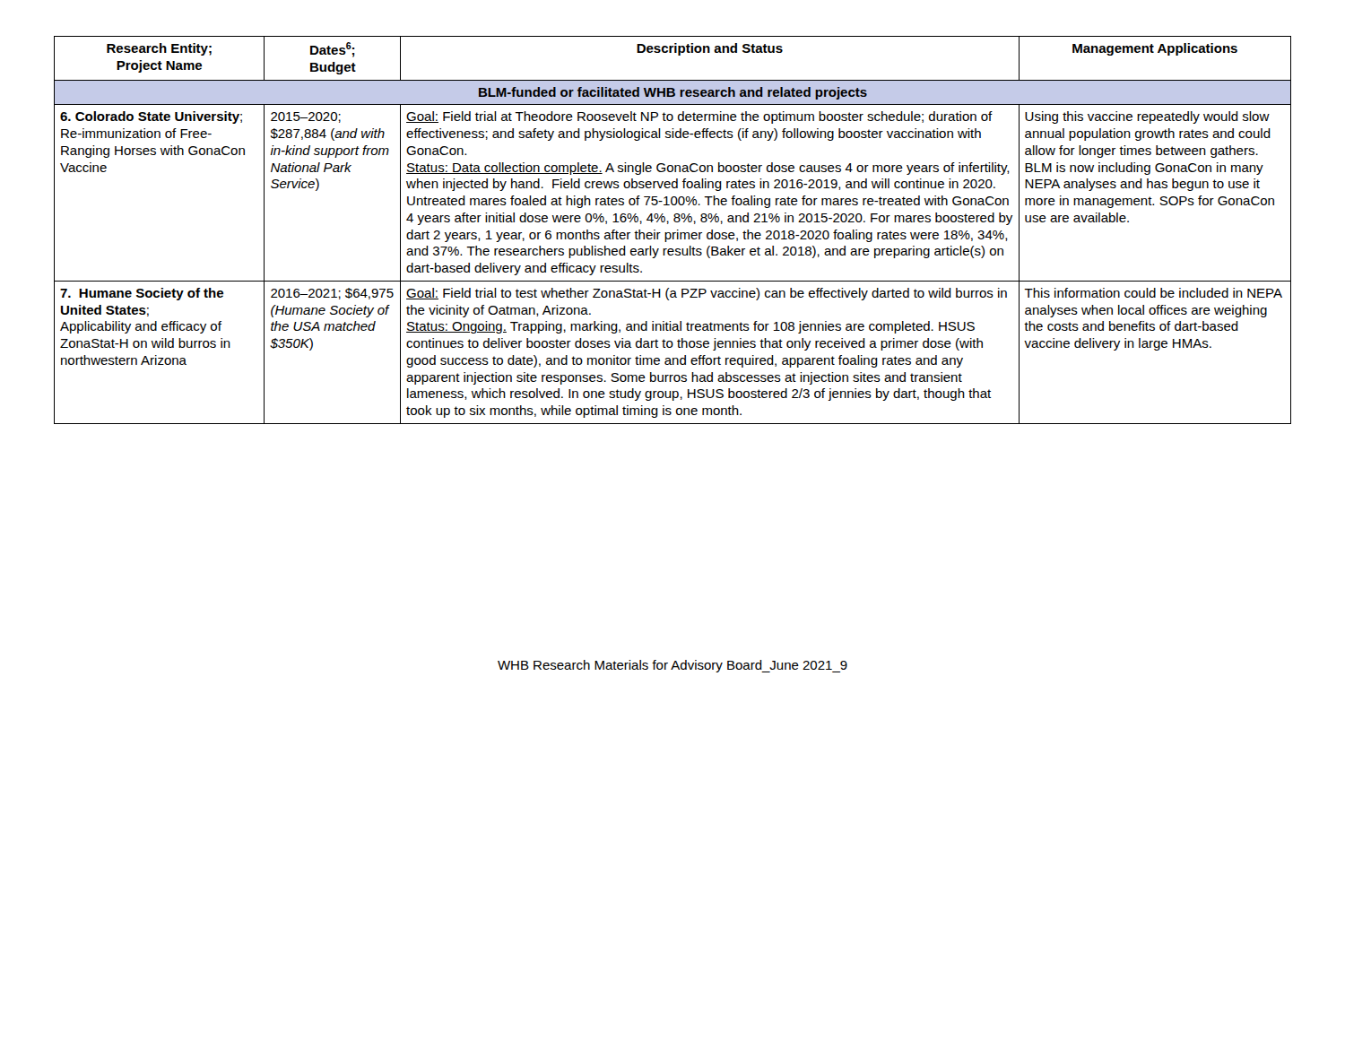| Research Entity; Project Name | Dates 6 ; Budget | Description and Status | Management Applications |
| --- | --- | --- | --- |
| BLM-funded or facilitated WHB research and related projects |
| 6. Colorado State University ; Re-immunization of Free-Ranging Horses with GonaCon Vaccine | 2015–2020; $287,884 ( and with in-kind support from National Park Service ) | Goal: Field trial at Theodore Roosevelt NP to determine the optimum booster schedule; duration of effectiveness; and safety and physiological side-effects (if any) following booster vaccination with GonaCon. Status: Data collection complete. A single GonaCon booster dose causes 4 or more years of infertility, when injected by hand. Field crews observed foaling rates in 2016-2019, and will continue in 2020. Untreated mares foaled at high rates of 75-100%. The foaling rate for mares re-treated with GonaCon 4 years after initial dose were 0%, 16%, 4%, 8%, 8%, and 21% in 2015-2020. For mares boostered by dart 2 years, 1 year, or 6 months after their primer dose, the 2018-2020 foaling rates were 18%, 34%, and 37%. The researchers published early results (Baker et al. 2018), and are preparing article(s) on dart-based delivery and efficacy results. | Using this vaccine repeatedly would slow annual population growth rates and could allow for longer times between gathers. BLM is now including GonaCon in many NEPA analyses and has begun to use it more in management. SOPs for GonaCon use are available. |
| 7. Humane Society of the United States ; Applicability and efficacy of ZonaStat-H on wild burros in northwestern Arizona | 2016–2021; $64,975 (Humane Society of the USA matched $350K ) | Goal: Field trial to test whether ZonaStat-H (a PZP vaccine) can be effectively darted to wild burros in the vicinity of Oatman, Arizona. Status: Ongoing. Trapping, marking, and initial treatments for 108 jennies are completed. HSUS continues to deliver booster doses via dart to those jennies that only received a primer dose (with good success to date), and to monitor time and effort required, apparent foaling rates and any apparent injection site responses. Some burros had abscesses at injection sites and transient lameness, which resolved. In one study group, HSUS boostered 2/3 of jennies by dart, though that took up to six months, while optimal timing is one month. | This information could be included in NEPA analyses when local offices are weighing the costs and benefits of dart-based vaccine delivery in large HMAs. |
WHB Research Materials for Advisory Board_June 2021_9